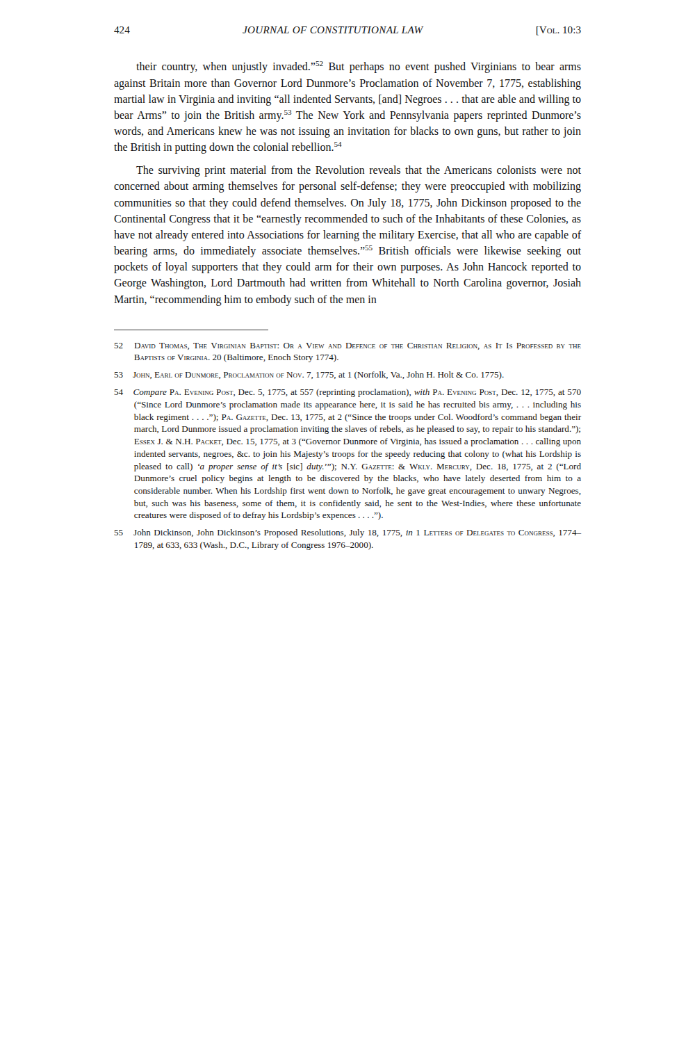424 JOURNAL OF CONSTITUTIONAL LAW [Vol. 10:3
their country, when unjustly invaded.”52 But perhaps no event pushed Virginians to bear arms against Britain more than Governor Lord Dunmore’s Proclamation of November 7, 1775, establishing martial law in Virginia and inviting “all indented Servants, [and] Negroes . . . that are able and willing to bear Arms” to join the British army.53 The New York and Pennsylvania papers reprinted Dunmore’s words, and Americans knew he was not issuing an invitation for blacks to own guns, but rather to join the British in putting down the colonial rebellion.54
The surviving print material from the Revolution reveals that the Americans colonists were not concerned about arming themselves for personal self-defense; they were preoccupied with mobilizing communities so that they could defend themselves. On July 18, 1775, John Dickinson proposed to the Continental Congress that it be “earnestly recommended to such of the Inhabitants of these Colonies, as have not already entered into Associations for learning the military Exercise, that all who are capable of bearing arms, do immediately associate themselves.”55 British officials were likewise seeking out pockets of loyal supporters that they could arm for their own purposes. As John Hancock reported to George Washington, Lord Dartmouth had written from Whitehall to North Carolina governor, Josiah Martin, “recommending him to embody such of the men in
52 David Thomas, The Virginian Baptist: Or a View and Defence of the Christian Religion, as It Is Professed by the Baptists of Virginia. 20 (Baltimore, Enoch Story 1774).
53 John, Earl of Dunmore, Proclamation of Nov. 7, 1775, at 1 (Norfolk, Va., John H. Holt & Co. 1775).
54 Compare Pa. Evening Post, Dec. 5, 1775, at 557 (reprinting proclamation), with Pa. Evening Post, Dec. 12, 1775, at 570 (“Since Lord Dunmore’s proclamation made its appearance here, it is said he has recruited bis army, . . . including his black regiment . . . .”); Pa. Gazette, Dec. 13, 1775, at 2 (“Since the troops under Col. Woodford’s command began their march, Lord Dunmore issued a proclamation inviting the slaves of rebels, as he pleased to say, to repair to his standard.”); Essex J. & N.H. Packet, Dec. 15, 1775, at 3 (“Governor Dunmore of Virginia, has issued a proclamation . . . calling upon indented servants, negroes, &c. to join his Majesty’s troops for the speedy reducing that colony to (what his Lordship is pleased to call) ‘a proper sense of it’s [sic] duty.’”); N.Y. Gazette: & Wkly. Mercury, Dec. 18, 1775, at 2 (“Lord Dunmore’s cruel policy begins at length to be discovered by the blacks, who have lately deserted from him to a considerable number. When his Lordship first went down to Norfolk, he gave great encouragement to unwary Negroes, but, such was his baseness, some of them, it is confidently said, he sent to the West-Indies, where these unfortunate creatures were disposed of to defray his Lordsbip’s expences . . . .”).
55 John Dickinson, John Dickinson’s Proposed Resolutions, July 18, 1775, in 1 Letters of Delegates to Congress, 1774–1789, at 633, 633 (Wash., D.C., Library of Congress 1976–2000).